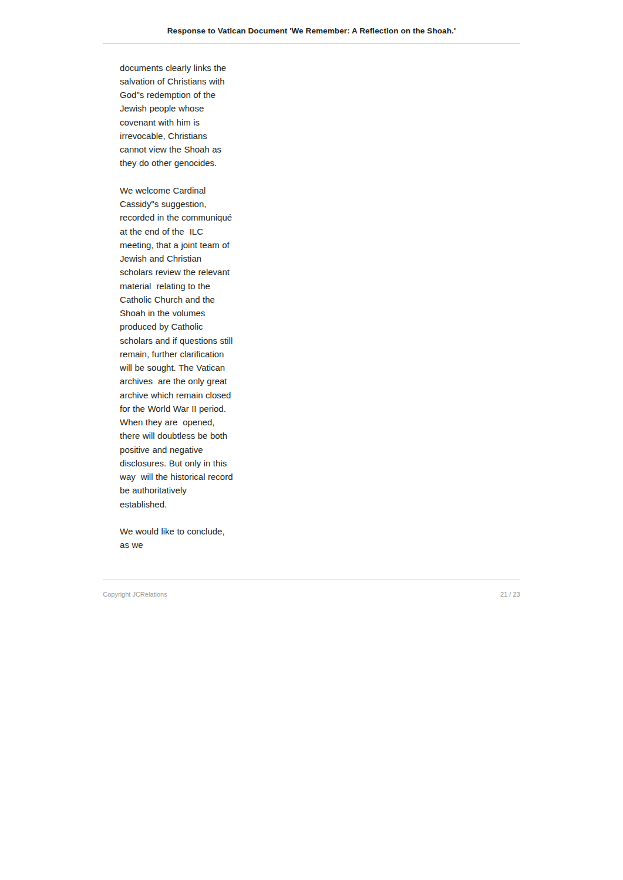Response to Vatican Document 'We Remember: A Reflection on the Shoah.'
documents clearly links the salvation of Christians with God"s redemption of the Jewish people whose covenant with him is irrevocable, Christians cannot view the Shoah as they do other genocides.
We welcome Cardinal Cassidy"s suggestion, recorded in the communiqué at the end of the ILC meeting, that a joint team of Jewish and Christian scholars review the relevant material relating to the Catholic Church and the Shoah in the volumes produced by Catholic scholars and if questions still remain, further clarification will be sought. The Vatican archives are the only great archive which remain closed for the World War II period. When they are opened, there will doubtless be both positive and negative disclosures. But only in this way will the historical record be authoritatively established.
We would like to conclude, as we
Copyright JCRelations 21 / 23